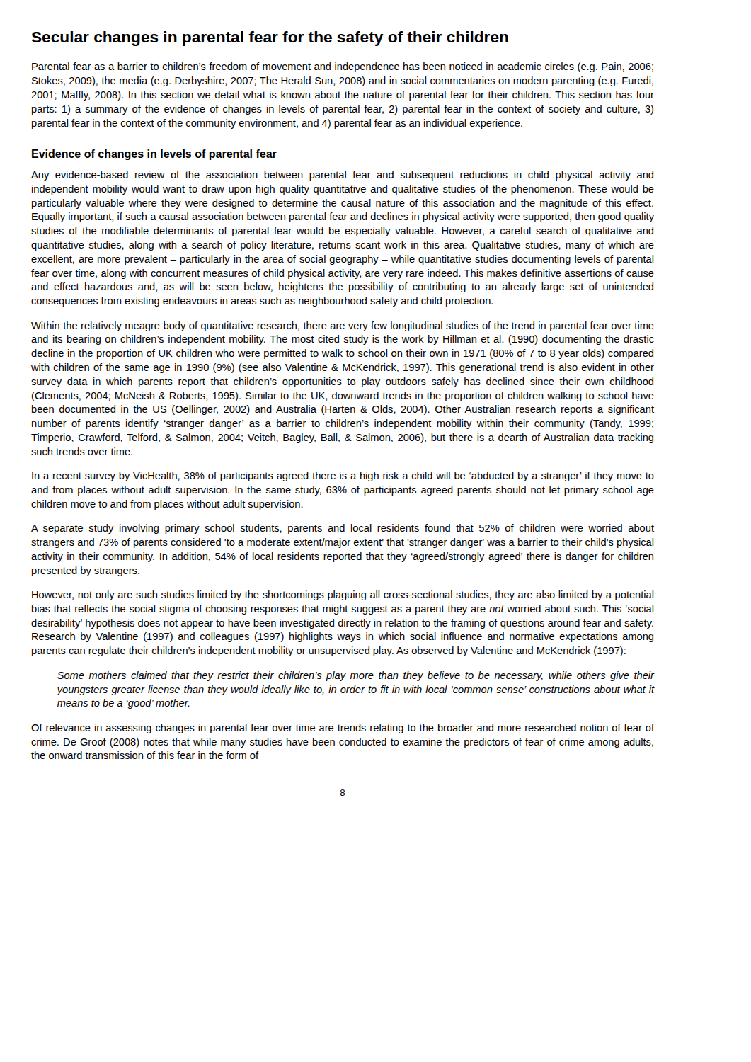Secular changes in parental fear for the safety of their children
Parental fear as a barrier to children’s freedom of movement and independence has been noticed in academic circles (e.g. Pain, 2006; Stokes, 2009), the media (e.g. Derbyshire, 2007; The Herald Sun, 2008) and in social commentaries on modern parenting (e.g. Furedi, 2001; Maffly, 2008). In this section we detail what is known about the nature of parental fear for their children. This section has four parts: 1) a summary of the evidence of changes in levels of parental fear, 2) parental fear in the context of society and culture, 3) parental fear in the context of the community environment, and 4) parental fear as an individual experience.
Evidence of changes in levels of parental fear
Any evidence-based review of the association between parental fear and subsequent reductions in child physical activity and independent mobility would want to draw upon high quality quantitative and qualitative studies of the phenomenon. These would be particularly valuable where they were designed to determine the causal nature of this association and the magnitude of this effect. Equally important, if such a causal association between parental fear and declines in physical activity were supported, then good quality studies of the modifiable determinants of parental fear would be especially valuable. However, a careful search of qualitative and quantitative studies, along with a search of policy literature, returns scant work in this area. Qualitative studies, many of which are excellent, are more prevalent – particularly in the area of social geography – while quantitative studies documenting levels of parental fear over time, along with concurrent measures of child physical activity, are very rare indeed. This makes definitive assertions of cause and effect hazardous and, as will be seen below, heightens the possibility of contributing to an already large set of unintended consequences from existing endeavours in areas such as neighbourhood safety and child protection.
Within the relatively meagre body of quantitative research, there are very few longitudinal studies of the trend in parental fear over time and its bearing on children’s independent mobility. The most cited study is the work by Hillman et al. (1990) documenting the drastic decline in the proportion of UK children who were permitted to walk to school on their own in 1971 (80% of 7 to 8 year olds) compared with children of the same age in 1990 (9%) (see also Valentine & McKendrick, 1997). This generational trend is also evident in other survey data in which parents report that children’s opportunities to play outdoors safely has declined since their own childhood (Clements, 2004; McNeish & Roberts, 1995). Similar to the UK, downward trends in the proportion of children walking to school have been documented in the US (Oellinger, 2002) and Australia (Harten & Olds, 2004). Other Australian research reports a significant number of parents identify ‘stranger danger’ as a barrier to children’s independent mobility within their community (Tandy, 1999; Timperio, Crawford, Telford, & Salmon, 2004; Veitch, Bagley, Ball, & Salmon, 2006), but there is a dearth of Australian data tracking such trends over time.
In a recent survey by VicHealth, 38% of participants agreed there is a high risk a child will be ‘abducted by a stranger’ if they move to and from places without adult supervision. In the same study, 63% of participants agreed parents should not let primary school age children move to and from places without adult supervision.
A separate study involving primary school students, parents and local residents found that 52% of children were worried about strangers and 73% of parents considered 'to a moderate extent/major extent' that 'stranger danger' was a barrier to their child's physical activity in their community. In addition, 54% of local residents reported that they ‘agreed/strongly agreed’ there is danger for children presented by strangers.
However, not only are such studies limited by the shortcomings plaguing all cross-sectional studies, they are also limited by a potential bias that reflects the social stigma of choosing responses that might suggest as a parent they are not worried about such. This ‘social desirability’ hypothesis does not appear to have been investigated directly in relation to the framing of questions around fear and safety. Research by Valentine (1997) and colleagues (1997) highlights ways in which social influence and normative expectations among parents can regulate their children’s independent mobility or unsupervised play. As observed by Valentine and McKendrick (1997):
Some mothers claimed that they restrict their children’s play more than they believe to be necessary, while others give their youngsters greater license than they would ideally like to, in order to fit in with local ‘common sense’ constructions about what it means to be a ‘good’ mother.
Of relevance in assessing changes in parental fear over time are trends relating to the broader and more researched notion of fear of crime. De Groof (2008) notes that while many studies have been conducted to examine the predictors of fear of crime among adults, the onward transmission of this fear in the form of
8